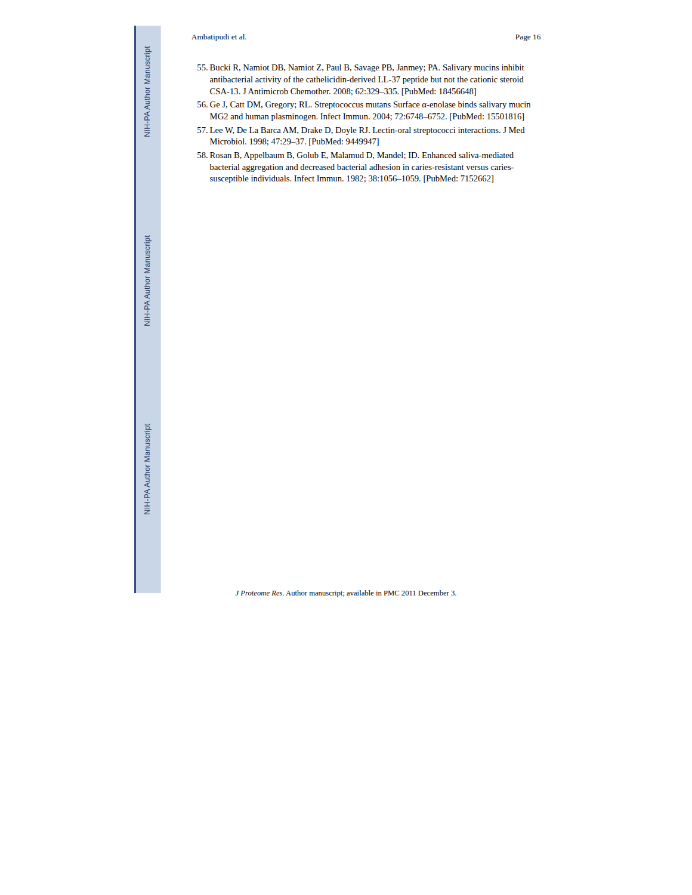NIH-PA Author Manuscript NIH-PA Author Manuscript NIH-PA Author Manuscript
Ambatipudi et al. Page 16
55 Bucki R, Namiot DB, Namiot Z, Paul B, Savage PB, Janmey; PA. Salivary mucins inhibit antibacterial activity of the cathelicidin-derived LL-37 peptide but not the cationic steroid CSA-13. J Antimicrob Chemother. 2008; 62:329–335. [PubMed: 18456648]
56 Ge J, Catt DM, Gregory; RL. Streptococcus mutans Surface α-enolase binds salivary mucin MG2 and human plasminogen. Infect Immun. 2004; 72:6748–6752. [PubMed: 15501816]
57 Lee W, De La Barca AM, Drake D, Doyle RJ. Lectin-oral streptococci interactions. J Med Microbiol. 1998; 47:29–37. [PubMed: 9449947]
58 Rosan B, Appelbaum B, Golub E, Malamud D, Mandel; ID. Enhanced saliva-mediated bacterial aggregation and decreased bacterial adhesion in caries-resistant versus caries-susceptible individuals. Infect Immun. 1982; 38:1056–1059. [PubMed: 7152662]
J Proteome Res. Author manuscript; available in PMC 2011 December 3.